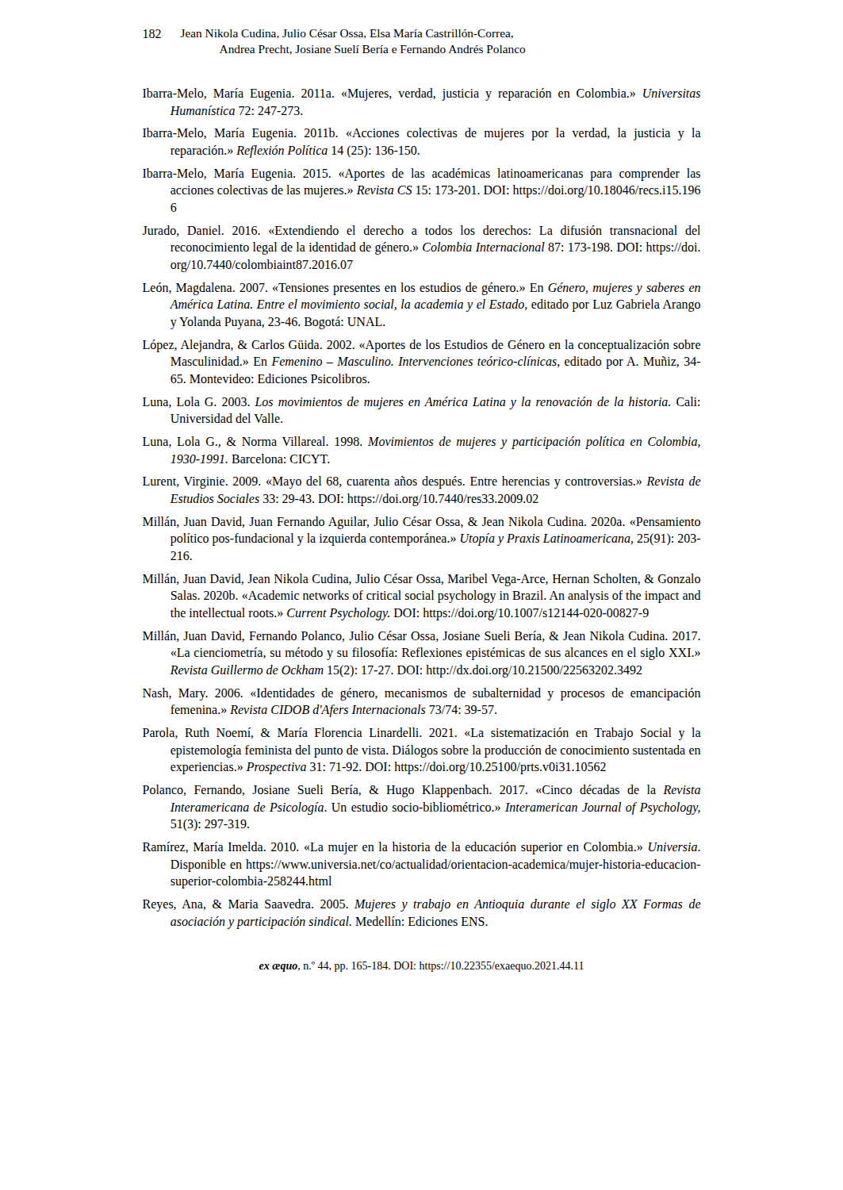182
Jean Nikola Cudina, Julio César Ossa, Elsa María Castrillón-Correa, Andrea Precht, Josiane Suelí Bería e Fernando Andrés Polanco
Ibarra-Melo, María Eugenia. 2011a. «Mujeres, verdad, justicia y reparación en Colombia.» Universitas Humanística 72: 247-273.
Ibarra-Melo, María Eugenia. 2011b. «Acciones colectivas de mujeres por la verdad, la justicia y la reparación.» Reflexión Política 14 (25): 136-150.
Ibarra-Melo, María Eugenia. 2015. «Aportes de las académicas latinoamericanas para comprender las acciones colectivas de las mujeres.» Revista CS 15: 173-201. DOI: https://doi.org/10.18046/recs.i15.1966
Jurado, Daniel. 2016. «Extendiendo el derecho a todos los derechos: La difusión transnacional del reconocimiento legal de la identidad de género.» Colombia Internacional 87: 173-198. DOI: https://doi.org/10.7440/colombiaint87.2016.07
León, Magdalena. 2007. «Tensiones presentes en los estudios de género.» En Género, mujeres y saberes en América Latina. Entre el movimiento social, la academia y el Estado, editado por Luz Gabriela Arango y Yolanda Puyana, 23-46. Bogotá: UNAL.
López, Alejandra, & Carlos Güida. 2002. «Aportes de los Estudios de Género en la conceptualización sobre Masculinidad.» En Femenino – Masculino. Intervenciones teórico-clínicas, editado por A. Muñiz, 34-65. Montevideo: Ediciones Psicolibros.
Luna, Lola G. 2003. Los movimientos de mujeres en América Latina y la renovación de la historia. Cali: Universidad del Valle.
Luna, Lola G., & Norma Villareal. 1998. Movimientos de mujeres y participación política en Colombia, 1930-1991. Barcelona: CICYT.
Lurent, Virginie. 2009. «Mayo del 68, cuarenta años después. Entre herencias y controversias.» Revista de Estudios Sociales 33: 29-43. DOI: https://doi.org/10.7440/res33.2009.02
Millán, Juan David, Juan Fernando Aguilar, Julio César Ossa, & Jean Nikola Cudina. 2020a. «Pensamiento político pos-fundacional y la izquierda contemporánea.» Utopía y Praxis Latinoamericana, 25(91): 203-216.
Millán, Juan David, Jean Nikola Cudina, Julio César Ossa, Maribel Vega-Arce, Hernan Scholten, & Gonzalo Salas. 2020b. «Academic networks of critical social psychology in Brazil. An analysis of the impact and the intellectual roots.» Current Psychology. DOI: https://doi.org/10.1007/s12144-020-00827-9
Millán, Juan David, Fernando Polanco, Julio César Ossa, Josiane Sueli Bería, & Jean Nikola Cudina. 2017. «La cienciometría, su método y su filosofía: Reflexiones epistémicas de sus alcances en el siglo XXI.» Revista Guillermo de Ockham 15(2): 17-27. DOI: http://dx.doi.org/10.21500/22563202.3492
Nash, Mary. 2006. «Identidades de género, mecanismos de subalternidad y procesos de emancipación femenina.» Revista CIDOB d'Afers Internacionals 73/74: 39-57.
Parola, Ruth Noemí, & María Florencia Linardelli. 2021. «La sistematización en Trabajo Social y la epistemología feminista del punto de vista. Diálogos sobre la producción de conocimiento sustentada en experiencias.» Prospectiva 31: 71-92. DOI: https://doi.org/10.25100/prts.v0i31.10562
Polanco, Fernando, Josiane Sueli Bería, & Hugo Klappenbach. 2017. «Cinco décadas de la Revista Interamericana de Psicología. Un estudio socio-bibliométrico.» Interamerican Journal of Psychology, 51(3): 297-319.
Ramírez, María Imelda. 2010. «La mujer en la historia de la educación superior en Colombia.» Universia. Disponible en https://www.universia.net/co/actualidad/orientacion-academica/mujer-historia-educacion-superior-colombia-258244.html
Reyes, Ana, & Maria Saavedra. 2005. Mujeres y trabajo en Antioquia durante el siglo XX Formas de asociación y participación sindical. Medellín: Ediciones ENS.
ex æquo, n.º 44, pp. 165-184. DOI: https://10.22355/exaequo.2021.44.11